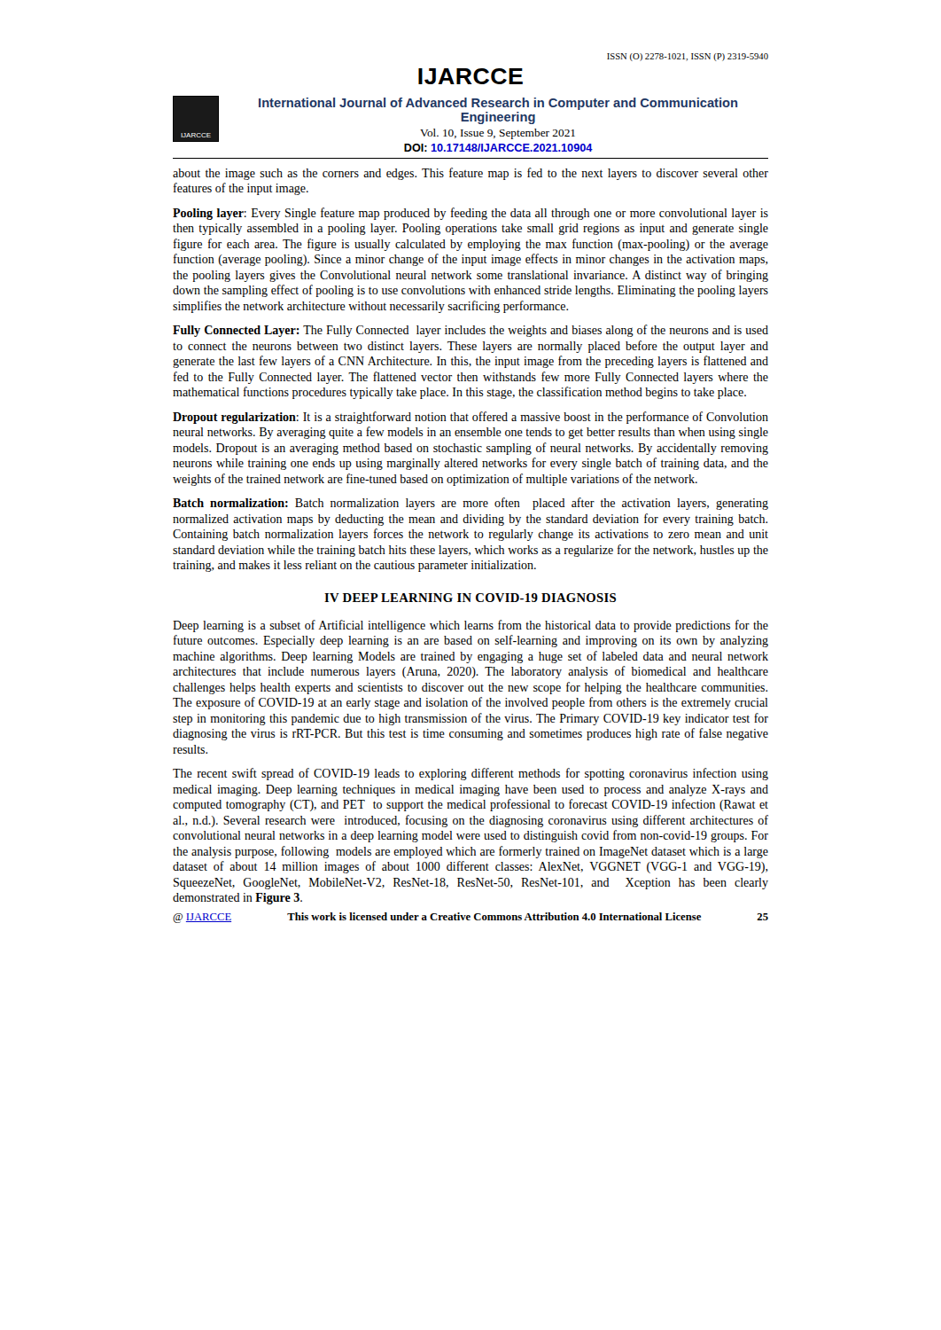ISSN (O) 2278-1021, ISSN (P) 2319-5940
IJARCCE
IJARCCE
International Journal of Advanced Research in Computer and Communication Engineering
Vol. 10, Issue 9, September 2021
DOI: 10.17148/IJARCCE.2021.10904
about the image such as the corners and edges. This feature map is fed to the next layers to discover several other features of the input image.
Pooling layer: Every Single feature map produced by feeding the data all through one or more convolutional layer is then typically assembled in a pooling layer. Pooling operations take small grid regions as input and generate single figure for each area. The figure is usually calculated by employing the max function (max-pooling) or the average function (average pooling). Since a minor change of the input image effects in minor changes in the activation maps, the pooling layers gives the Convolutional neural network some translational invariance. A distinct way of bringing down the sampling effect of pooling is to use convolutions with enhanced stride lengths. Eliminating the pooling layers simplifies the network architecture without necessarily sacrificing performance.
Fully Connected Layer: The Fully Connected layer includes the weights and biases along of the neurons and is used to connect the neurons between two distinct layers. These layers are normally placed before the output layer and generate the last few layers of a CNN Architecture. In this, the input image from the preceding layers is flattened and fed to the Fully Connected layer. The flattened vector then withstands few more Fully Connected layers where the mathematical functions procedures typically take place. In this stage, the classification method begins to take place.
Dropout regularization: It is a straightforward notion that offered a massive boost in the performance of Convolution neural networks. By averaging quite a few models in an ensemble one tends to get better results than when using single models. Dropout is an averaging method based on stochastic sampling of neural networks. By accidentally removing neurons while training one ends up using marginally altered networks for every single batch of training data, and the weights of the trained network are fine-tuned based on optimization of multiple variations of the network.
Batch normalization: Batch normalization layers are more often placed after the activation layers, generating normalized activation maps by deducting the mean and dividing by the standard deviation for every training batch. Containing batch normalization layers forces the network to regularly change its activations to zero mean and unit standard deviation while the training batch hits these layers, which works as a regularize for the network, hustles up the training, and makes it less reliant on the cautious parameter initialization.
IV DEEP LEARNING IN COVID-19 DIAGNOSIS
Deep learning is a subset of Artificial intelligence which learns from the historical data to provide predictions for the future outcomes. Especially deep learning is an are based on self-learning and improving on its own by analyzing machine algorithms. Deep learning Models are trained by engaging a huge set of labeled data and neural network architectures that include numerous layers (Aruna, 2020). The laboratory analysis of biomedical and healthcare challenges helps health experts and scientists to discover out the new scope for helping the healthcare communities. The exposure of COVID-19 at an early stage and isolation of the involved people from others is the extremely crucial step in monitoring this pandemic due to high transmission of the virus. The Primary COVID-19 key indicator test for diagnosing the virus is rRT-PCR. But this test is time consuming and sometimes produces high rate of false negative results.
The recent swift spread of COVID-19 leads to exploring different methods for spotting coronavirus infection using medical imaging. Deep learning techniques in medical imaging have been used to process and analyze X-rays and computed tomography (CT), and PET to support the medical professional to forecast COVID-19 infection (Rawat et al., n.d.). Several research were introduced, focusing on the diagnosing coronavirus using different architectures of convolutional neural networks in a deep learning model were used to distinguish covid from non-covid-19 groups. For the analysis purpose, following models are employed which are formerly trained on ImageNet dataset which is a large dataset of about 14 million images of about 1000 different classes: AlexNet, VGGNET (VGG-1 and VGG-19), SqueezeNet, GoogleNet, MobileNet-V2, ResNet-18, ResNet-50, ResNet-101, and Xception has been clearly demonstrated in Figure 3.
@ IJARCCE
This work is licensed under a Creative Commons Attribution 4.0 International License
25